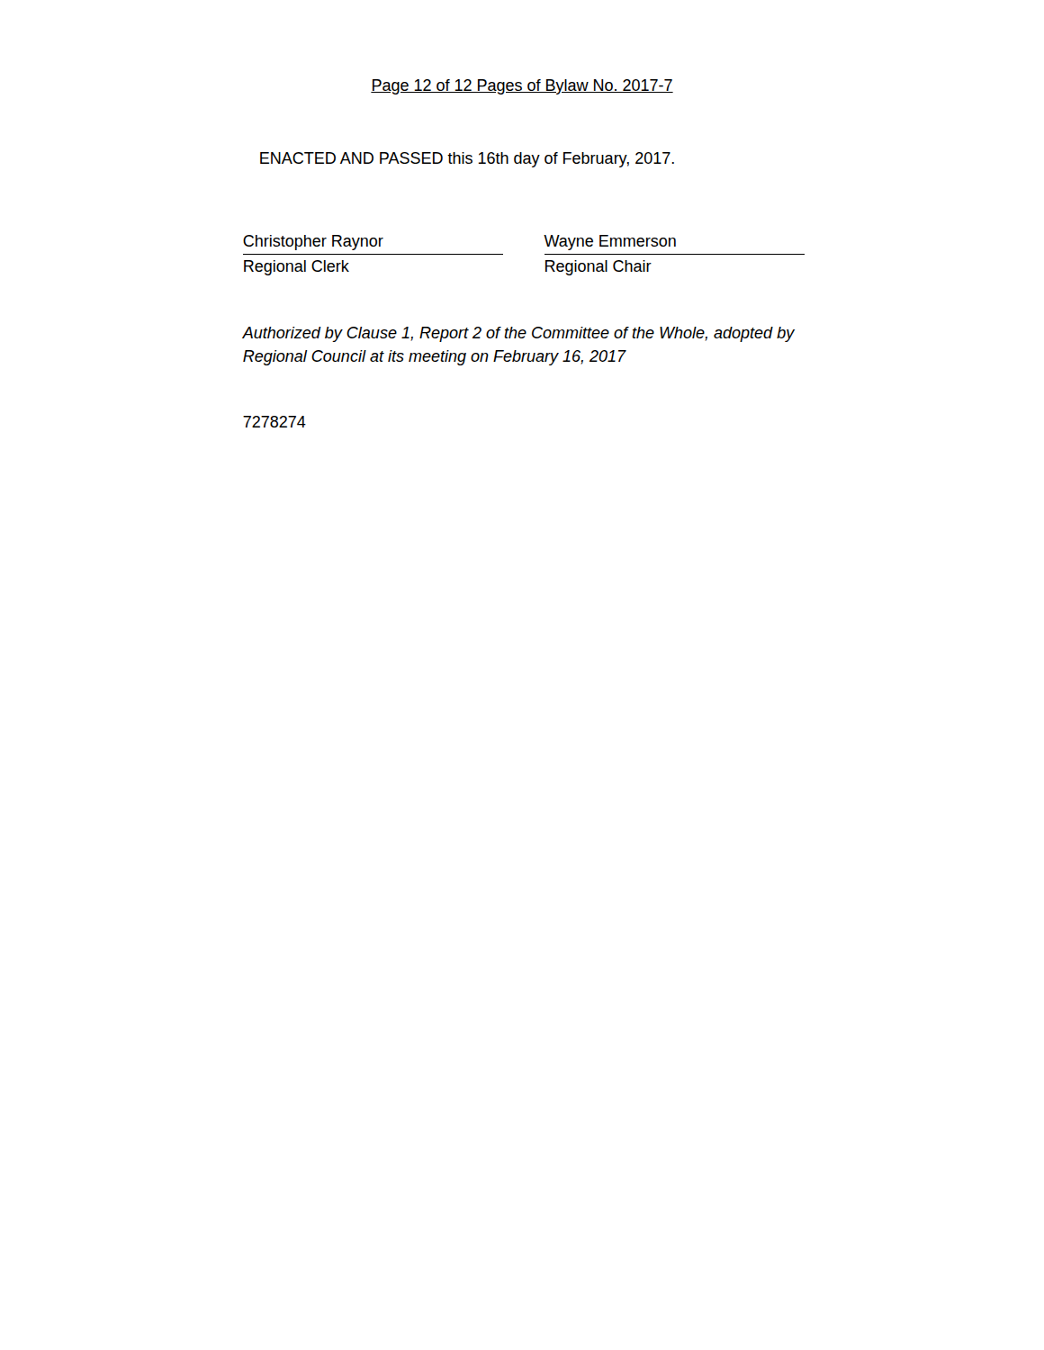Page 12 of 12 Pages of Bylaw No. 2017-7
ENACTED AND PASSED this 16th day of February, 2017.
| Christopher Raynor | | Wayne Emmerson |
| Regional Clerk | | Regional Chair |
Authorized by Clause 1, Report 2 of the Committee of the Whole, adopted by
Regional Council at its meeting on February 16, 2017
7278274